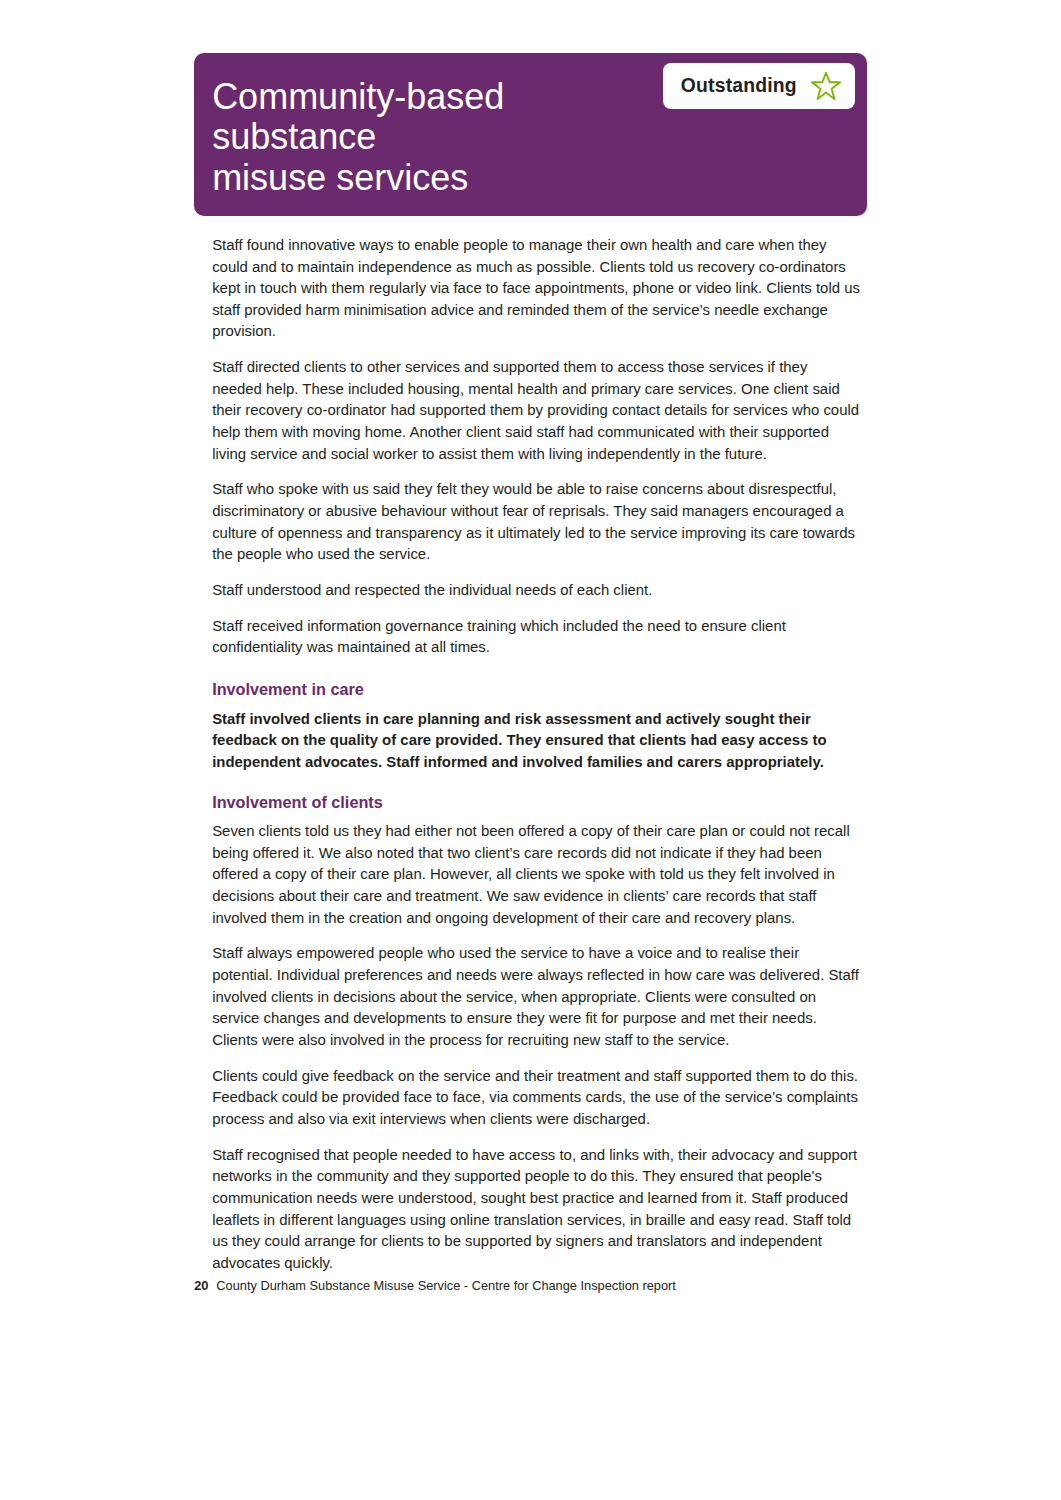Outstanding
Community-based substance
misuse services
Staff found innovative ways to enable people to manage their own health and care when they could and to maintain independence as much as possible. Clients told us recovery co-ordinators kept in touch with them regularly via face to face appointments, phone or video link. Clients told us staff provided harm minimisation advice and reminded them of the service’s needle exchange provision.
Staff directed clients to other services and supported them to access those services if they needed help. These included housing, mental health and primary care services. One client said their recovery co-ordinator had supported them by providing contact details for services who could help them with moving home. Another client said staff had communicated with their supported living service and social worker to assist them with living independently in the future.
Staff who spoke with us said they felt they would be able to raise concerns about disrespectful, discriminatory or abusive behaviour without fear of reprisals. They said managers encouraged a culture of openness and transparency as it ultimately led to the service improving its care towards the people who used the service.
Staff understood and respected the individual needs of each client.
Staff received information governance training which included the need to ensure client confidentiality was maintained at all times.
Involvement in care
Staff involved clients in care planning and risk assessment and actively sought their feedback on the quality of care provided. They ensured that clients had easy access to independent advocates. Staff informed and involved families and carers appropriately.
Involvement of clients
Seven clients told us they had either not been offered a copy of their care plan or could not recall being offered it. We also noted that two client’s care records did not indicate if they had been offered a copy of their care plan. However, all clients we spoke with told us they felt involved in decisions about their care and treatment. We saw evidence in clients’ care records that staff involved them in the creation and ongoing development of their care and recovery plans.
Staff always empowered people who used the service to have a voice and to realise their potential. Individual preferences and needs were always reflected in how care was delivered. Staff involved clients in decisions about the service, when appropriate. Clients were consulted on service changes and developments to ensure they were fit for purpose and met their needs. Clients were also involved in the process for recruiting new staff to the service.
Clients could give feedback on the service and their treatment and staff supported them to do this. Feedback could be provided face to face, via comments cards, the use of the service’s complaints process and also via exit interviews when clients were discharged.
Staff recognised that people needed to have access to, and links with, their advocacy and support networks in the community and they supported people to do this. They ensured that people's communication needs were understood, sought best practice and learned from it. Staff produced leaflets in different languages using online translation services, in braille and easy read. Staff told us they could arrange for clients to be supported by signers and translators and independent advocates quickly.
20 County Durham Substance Misuse Service - Centre for Change Inspection report